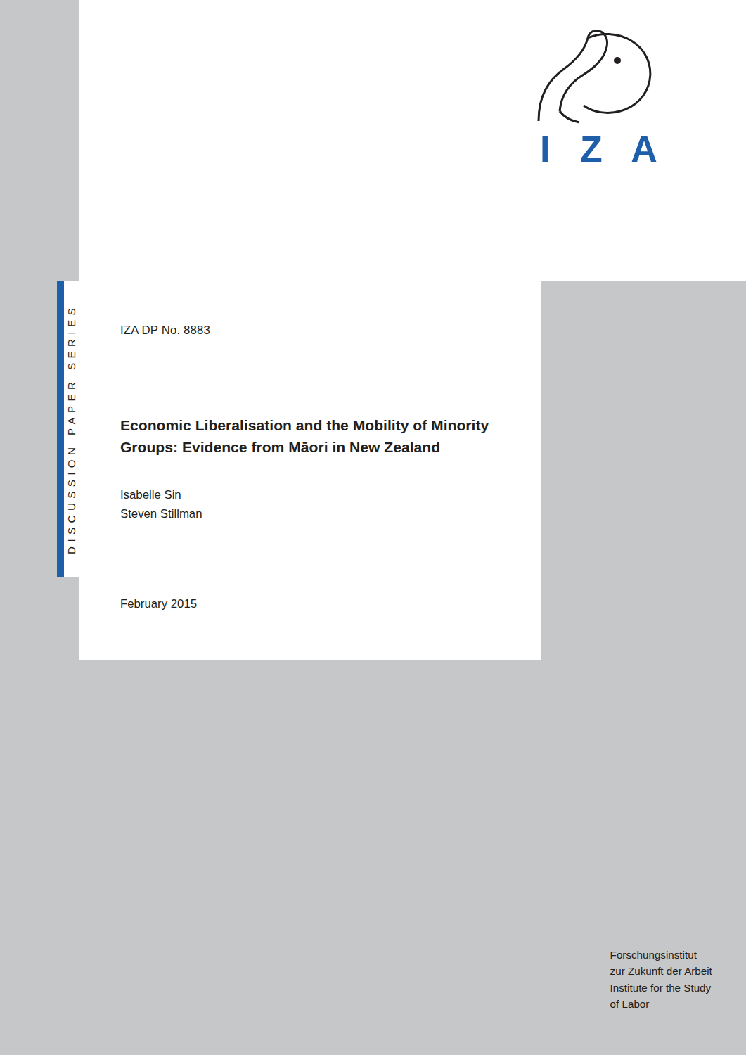I Z A
Discussion Paper Series
IZA DP No. 8883
Economic Liberalisation and the Mobility of Minority Groups: Evidence from Māori in New Zealand
Isabelle Sin Steven Stillman
February 2015
Forschungsinstitut
zur Zukunft der Arbeit
Institute for the Study
of Labor